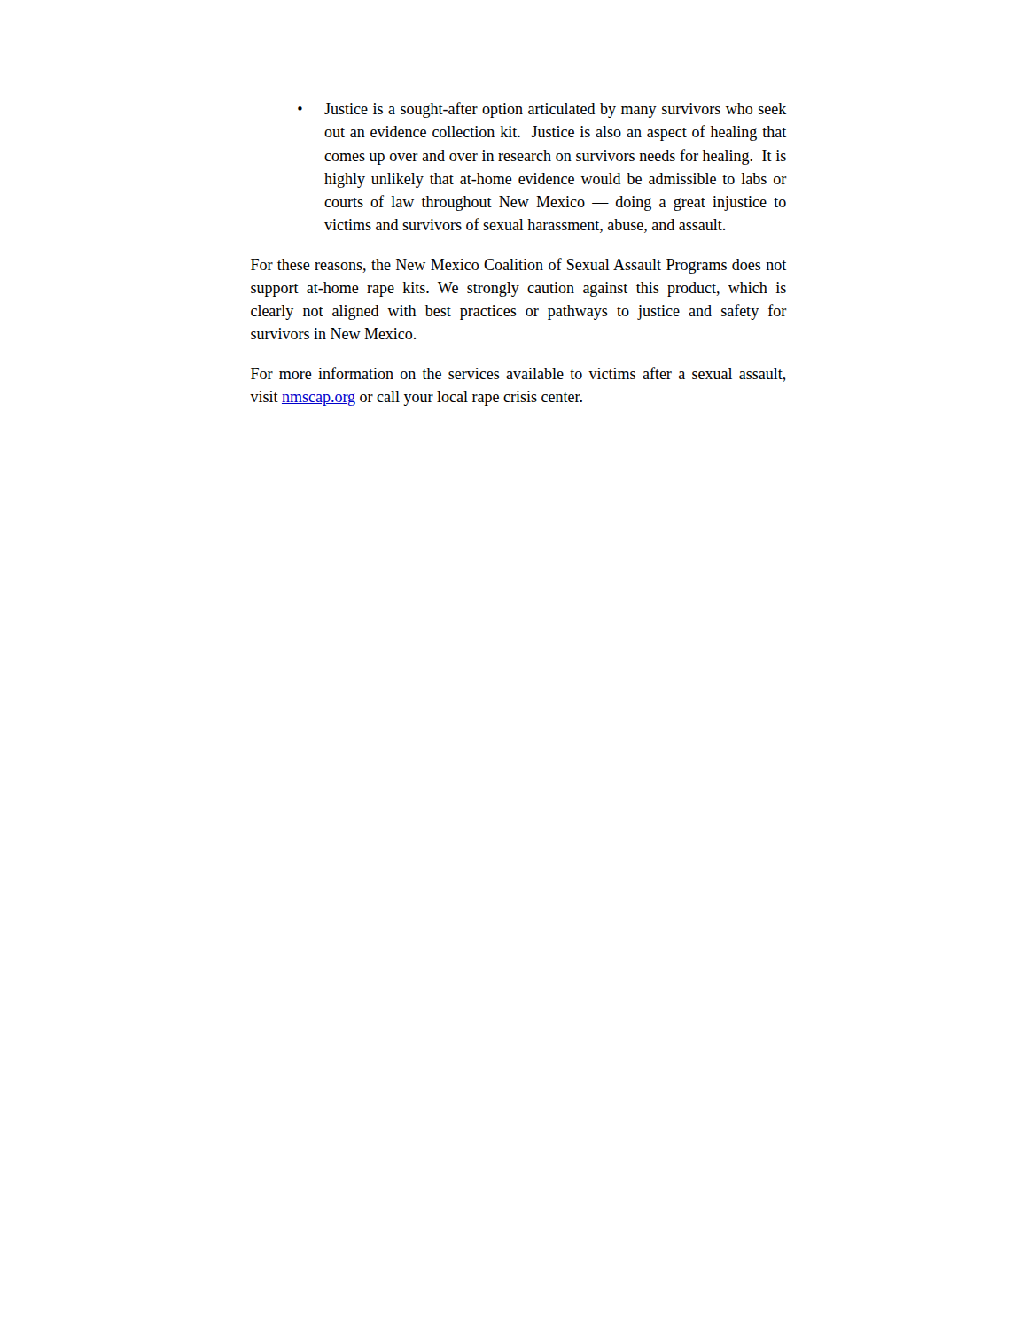Justice is a sought-after option articulated by many survivors who seek out an evidence collection kit. Justice is also an aspect of healing that comes up over and over in research on survivors needs for healing. It is highly unlikely that at-home evidence would be admissible to labs or courts of law throughout New Mexico — doing a great injustice to victims and survivors of sexual harassment, abuse, and assault.
For these reasons, the New Mexico Coalition of Sexual Assault Programs does not support at-home rape kits. We strongly caution against this product, which is clearly not aligned with best practices or pathways to justice and safety for survivors in New Mexico.
For more information on the services available to victims after a sexual assault, visit nmscap.org or call your local rape crisis center.